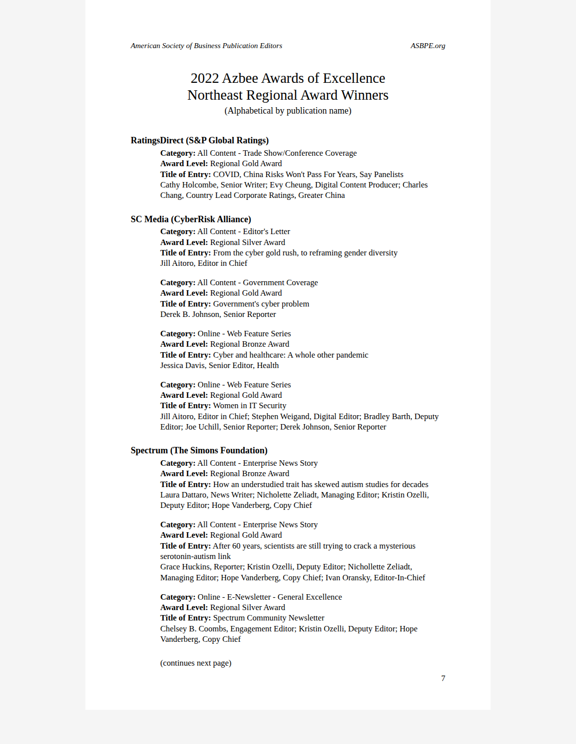American Society of Business Publication Editors ASBPE.org
2022 Azbee Awards of Excellence
Northeast Regional Award Winners
(Alphabetical by publication name)
RatingsDirect (S&P Global Ratings)
Category: All Content - Trade Show/Conference Coverage
Award Level: Regional Gold Award
Title of Entry: COVID, China Risks Won't Pass For Years, Say Panelists
Cathy Holcombe, Senior Writer; Evy Cheung, Digital Content Producer; Charles Chang, Country Lead Corporate Ratings, Greater China
SC Media (CyberRisk Alliance)
Category: All Content - Editor's Letter
Award Level: Regional Silver Award
Title of Entry: From the cyber gold rush, to reframing gender diversity
Jill Aitoro, Editor in Chief
Category: All Content - Government Coverage
Award Level: Regional Gold Award
Title of Entry: Government's cyber problem
Derek B. Johnson, Senior Reporter
Category: Online - Web Feature Series
Award Level: Regional Bronze Award
Title of Entry: Cyber and healthcare: A whole other pandemic
Jessica Davis, Senior Editor, Health
Category: Online - Web Feature Series
Award Level: Regional Gold Award
Title of Entry: Women in IT Security
Jill Aitoro, Editor in Chief; Stephen Weigand, Digital Editor; Bradley Barth, Deputy Editor; Joe Uchill, Senior Reporter; Derek Johnson, Senior Reporter
Spectrum (The Simons Foundation)
Category: All Content - Enterprise News Story
Award Level: Regional Bronze Award
Title of Entry: How an understudied trait has skewed autism studies for decades
Laura Dattaro, News Writer; Nicholette Zeliadt, Managing Editor; Kristin Ozelli, Deputy Editor; Hope Vanderberg, Copy Chief
Category: All Content - Enterprise News Story
Award Level: Regional Gold Award
Title of Entry: After 60 years, scientists are still trying to crack a mysterious serotonin-autism link
Grace Huckins, Reporter; Kristin Ozelli, Deputy Editor; Nichollette Zeliadt, Managing Editor; Hope Vanderberg, Copy Chief; Ivan Oransky, Editor-In-Chief
Category: Online - E-Newsletter - General Excellence
Award Level: Regional Silver Award
Title of Entry: Spectrum Community Newsletter
Chelsey B. Coombs, Engagement Editor; Kristin Ozelli, Deputy Editor; Hope Vanderberg, Copy Chief
(continues next page)
7